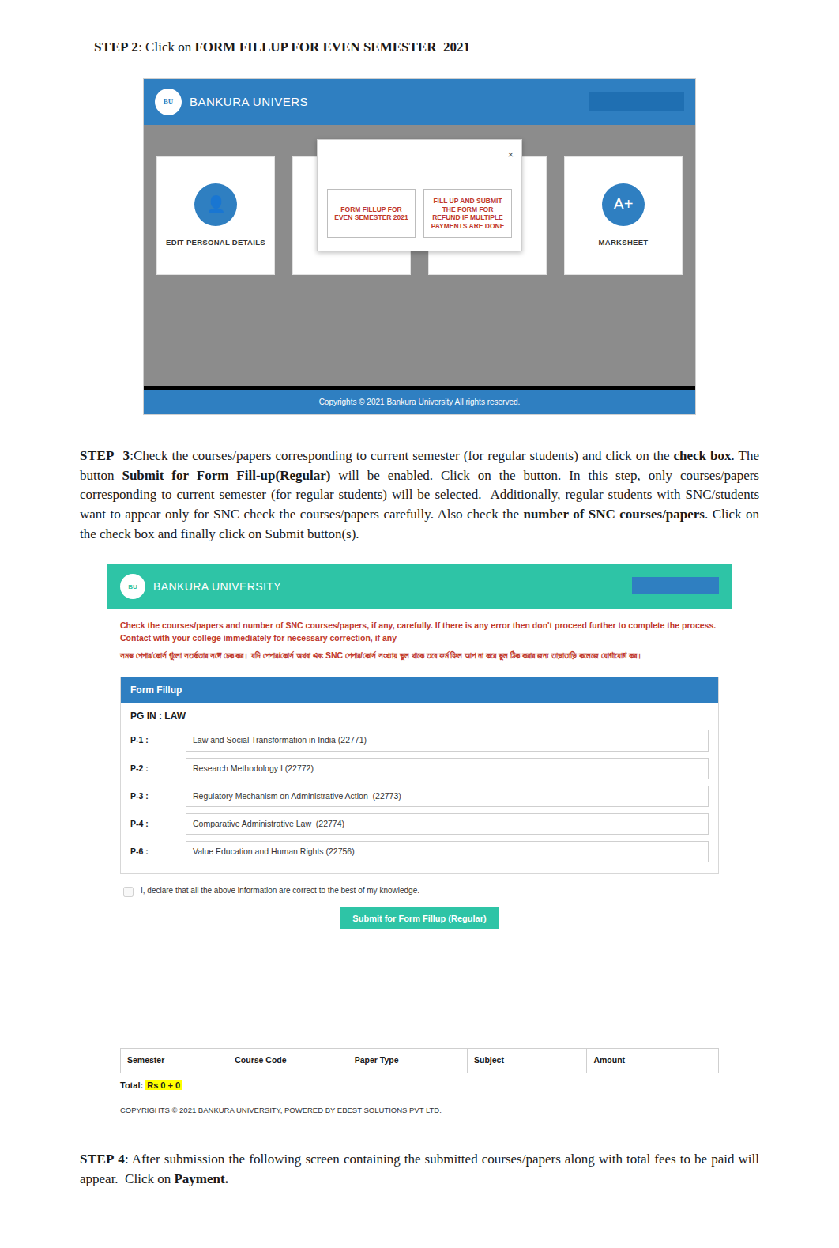STEP 2: Click on Form Fillup for Even Semester 2021
BU
BANKURA UNIVERS
👤
EDIT PERSONAL DETAILS
📄
E
hu
💳
A+
MARKSHEET
×
FORM FILLUP FOR EVEN SEMESTER 2021
FILL UP AND SUBMIT THE FORM FOR REFUND IF MULTIPLE PAYMENTS ARE DONE
Copyrights © 2021 Bankura University All rights reserved.
STEP 3:Check the courses/papers corresponding to current semester (for regular students) and click on the check box. The button Submit for Form Fill-up(Regular) will be enabled. Click on the button. In this step, only courses/papers corresponding to current semester (for regular students) will be selected. Additionally, regular students with SNC/students want to appear only for SNC check the courses/papers carefully. Also check the number of SNC courses/papers. Click on the check box and finally click on Submit button(s).
BU
BANKURA UNIVERSITY
Check the courses/papers and number of SNC courses/papers, if any, carefully. If there is any error then don't proceed further to complete the process. Contact with your college immediately for necessary correction, if any সমস্ত পেপার/কোর্স গুলো সতর্কতার সঙ্গে চেক কর। যদি পেপার/কোর্স অথবা এবং SNC পেপার/কোর্স সংখ্যায় ভুল থাকে তবে ফর্ম ফিল আপ না করে ভুল ঠিক করার জন্য তাড়াতাড়ি কলেজে যোগাযোগ কর।
Form Fillup
PG IN : LAW
P-1 :
Law and Social Transformation in India (22771)
P-2 :
Research Methodology I (22772)
P-3 :
Regulatory Mechanism on Administrative Action (22773)
P-4 :
Comparative Administrative Law (22774)
P-6 :
Value Education and Human Rights (22756)
I, declare that all the above information are correct to the best of my knowledge.
Submit for Form Fillup (Regular)
| Semester | Course Code | Paper Type | Subject | Amount |
| --- | --- | --- | --- | --- |
Total: Rs 0 + 0
COPYRIGHTS © 2021 BANKURA UNIVERSITY, POWERED BY EBEST SOLUTIONS PVT LTD.
STEP 4: After submission the following screen containing the submitted courses/papers along with total fees to be paid will appear. Click on Payment.